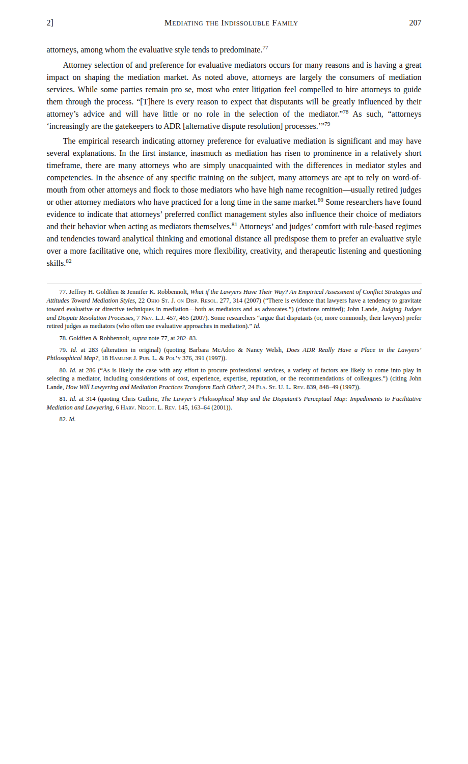2] Mediating the Indissoluble Family 207
attorneys, among whom the evaluative style tends to predominate.77
Attorney selection of and preference for evaluative mediators occurs for many reasons and is having a great impact on shaping the mediation market. As noted above, attorneys are largely the consumers of mediation services. While some parties remain pro se, most who enter litigation feel compelled to hire attorneys to guide them through the process. “[T]here is every reason to expect that disputants will be greatly influenced by their attorney’s advice and will have little or no role in the selection of the mediator.”78 As such, “attorneys ‘increasingly are the gatekeepers to ADR [alternative dispute resolution] processes.’”79
The empirical research indicating attorney preference for evaluative mediation is significant and may have several explanations. In the first instance, inasmuch as mediation has risen to prominence in a relatively short timeframe, there are many attorneys who are simply unacquainted with the differences in mediator styles and competencies. In the absence of any specific training on the subject, many attorneys are apt to rely on word-of-mouth from other attorneys and flock to those mediators who have high name recognition—usually retired judges or other attorney mediators who have practiced for a long time in the same market.80 Some researchers have found evidence to indicate that attorneys’ preferred conflict management styles also influence their choice of mediators and their behavior when acting as mediators themselves.81 Attorneys’ and judges’ comfort with rule-based regimes and tendencies toward analytical thinking and emotional distance all predispose them to prefer an evaluative style over a more facilitative one, which requires more flexibility, creativity, and therapeutic listening and questioning skills.82
Jeffrey H. Goldfien & Jennifer K. Robbennolt, What if the Lawyers Have Their Way? An Empirical Assessment of Conflict Strategies and Attitudes Toward Mediation Styles, 22 Ohio St. J. on Disp. Resol. 277, 314 (2007) (“There is evidence that lawyers have a tendency to gravitate toward evaluative or directive techniques in mediation—both as mediators and as advocates.”) (citations omitted); John Lande, Judging Judges and Dispute Resolution Processes, 7 Nev. L.J. 457, 465 (2007). Some researchers “argue that disputants (or, more commonly, their lawyers) prefer retired judges as mediators (who often use evaluative approaches in mediation).” Id.
Goldfien & Robbennolt, supra note 77, at 282–83.
Id. at 283 (alteration in original) (quoting Barbara McAdoo & Nancy Welsh, Does ADR Really Have a Place in the Lawyers’ Philosophical Map?, 18 Hamline J. Pub. L. & Pol’y 376, 391 (1997)).
Id. at 286 (“As is likely the case with any effort to procure professional services, a variety of factors are likely to come into play in selecting a mediator, including considerations of cost, experience, expertise, reputation, or the recommendations of colleagues.”) (citing John Lande, How Will Lawyering and Mediation Practices Transform Each Other?, 24 Fla. St. U. L. Rev. 839, 848–49 (1997)).
Id. at 314 (quoting Chris Guthrie, The Lawyer’s Philosophical Map and the Disputant’s Perceptual Map: Impediments to Facilitative Mediation and Lawyering, 6 Harv. Negot. L. Rev. 145, 163–64 (2001)).
Id.